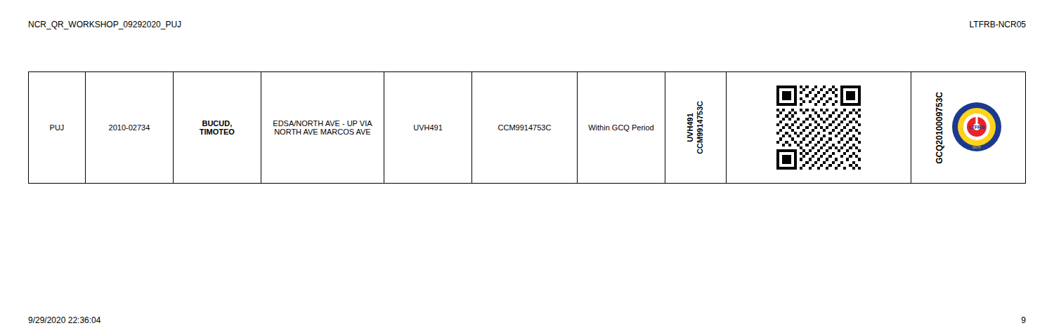NCR_QR_WORKSHOP_09292020_PUJ
LTFRB-NCR05
| PUJ | 2010-02734 | BUCUD, TIMOTEO | EDSA/NORTH AVE - UP VIA NORTH AVE MARCOS AVE | UVH491 | CCM9914753C | Within GCQ Period | UVH491 CCM9914753C | | GCQ2010009753C LTFRB DOTr |
9/29/2020 22:36:04
9